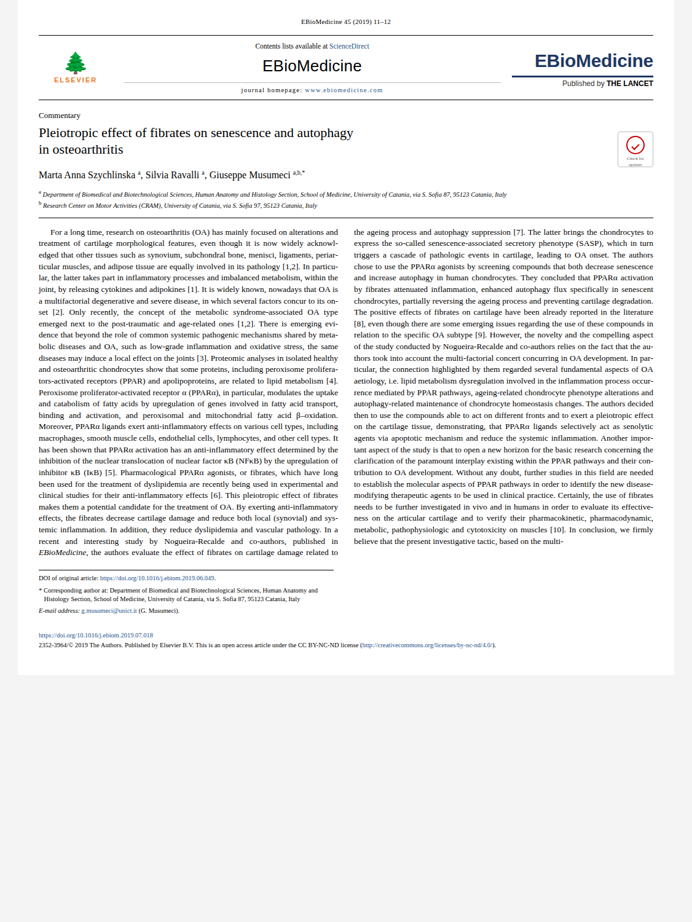EBioMedicine 45 (2019) 11–12
🌲 ELSEVIER
Contents lists available at ScienceDirect
EBioMedicine
journal homepage: www.ebiomedicine.com
EBioMedicine
Published by THE LANCET
Commentary
Pleiotropic effect of fibrates on senescence and autophagy
in osteoarthritis
Check for
updates
Marta Anna Szychlinska a, Silvia Ravalli a, Giuseppe Musumeci a,b,*
a Department of Biomedical and Biotechnological Sciences, Human Anatomy and Histology Section, School of Medicine, University of Catania, via S. Sofia 87, 95123 Catania, Italy
b Research Center on Motor Activities (CRAM), University of Catania, via S. Sofia 97, 95123 Catania, Italy
For a long time, research on osteoarthritis (OA) has mainly focused on alterations and treatment of cartilage morphological features, even though it is now widely acknowledged that other tissues such as synovium, subchondral bone, menisci, ligaments, periarticular muscles, and adipose tissue are equally involved in its pathology [1,2]. In particular, the latter takes part in inflammatory processes and imbalanced metabolism, within the joint, by releasing cytokines and adipokines [1]. It is widely known, nowadays that OA is a multifactorial degenerative and severe disease, in which several factors concur to its onset [2]. Only recently, the concept of the metabolic syndrome-associated OA type emerged next to the post-traumatic and age-related ones [1,2]. There is emerging evidence that beyond the role of common systemic pathogenic mechanisms shared by metabolic diseases and OA, such as low-grade inflammation and oxidative stress, the same diseases may induce a local effect on the joints [3]. Proteomic analyses in isolated healthy and osteoarthritic chondrocytes show that some proteins, including peroxisome proliferators-activated receptors (PPAR) and apolipoproteins, are related to lipid metabolism [4]. Peroxisome proliferator-activated receptor α (PPARα), in particular, modulates the uptake and catabolism of fatty acids by upregulation of genes involved in fatty acid transport, binding and activation, and peroxisomal and mitochondrial fatty acid β–oxidation. Moreover, PPARα ligands exert anti-inflammatory effects on various cell types, including macrophages, smooth muscle cells, endothelial cells, lymphocytes, and other cell types. It has been shown that PPARα activation has an anti-inflammatory effect determined by the inhibition of the nuclear translocation of nuclear factor κB (NFκB) by the upregulation of inhibitor κB (IκB) [5]. Pharmacological PPARα agonists, or fibrates, which have long been used for the treatment of dyslipidemia are recently being used in experimental and clinical studies for their anti-inflammatory effects [6]. This pleiotropic effect of fibrates makes them a potential candidate for the treatment of OA. By exerting anti-inflammatory effects, the fibrates decrease cartilage damage and reduce both local (synovial) and systemic inflammation. In addition, they reduce dyslipidemia and vascular pathology. In a recent and interesting study by Nogueira-Recalde and co-authors, published in EBioMedicine, the authors evaluate the effect of fibrates on cartilage damage related to the ageing process and autophagy suppression [7]. The latter brings the chondrocytes to express the so-called senescence-associated secretory phenotype (SASP), which in turn triggers a cascade of pathologic events in cartilage, leading to OA onset. The authors chose to use the PPARα agonists by screening compounds that both decrease senescence and increase autophagy in human chondrocytes. They concluded that PPARα activation by fibrates attenuated inflammation, enhanced autophagy flux specifically in senescent chondrocytes, partially reversing the ageing process and preventing cartilage degradation. The positive effects of fibrates on cartilage have been already reported in the literature [8], even though there are some emerging issues regarding the use of these compounds in relation to the specific OA subtype [9]. However, the novelty and the compelling aspect of the study conducted by Nogueira-Recalde and co-authors relies on the fact that the authors took into account the multi-factorial concert concurring in OA development. In particular, the connection highlighted by them regarded several fundamental aspects of OA aetiology, i.e. lipid metabolism dysregulation involved in the inflammation process occurrence mediated by PPAR pathways, ageing-related chondrocyte phenotype alterations and autophagy-related maintenance of chondrocyte homeostasis changes. The authors decided then to use the compounds able to act on different fronts and to exert a pleiotropic effect on the cartilage tissue, demonstrating, that PPARα ligands selectively act as senolytic agents via apoptotic mechanism and reduce the systemic inflammation. Another important aspect of the study is that to open a new horizon for the basic research concerning the clarification of the paramount interplay existing within the PPAR pathways and their contribution to OA development. Without any doubt, further studies in this field are needed to establish the molecular aspects of PPAR pathways in order to identify the new disease-modifying therapeutic agents to be used in clinical practice. Certainly, the use of fibrates needs to be further investigated in vivo and in humans in order to evaluate its effectiveness on the articular cartilage and to verify their pharmacokinetic, pharmacodynamic, metabolic, pathophysiologic and cytotoxicity on muscles [10]. In conclusion, we firmly believe that the present investigative tactic, based on the multi-
DOI of original article: https://doi.org/10.1016/j.ebiom.2019.06.049.
* Corresponding author at: Department of Biomedical and Biotechnological Sciences, Human Anatomy and Histology Section, School of Medicine, University of Catania, via S. Sofia 87, 95123 Catania, Italy
E-mail address: g.musumeci@unict.it (G. Musumeci).
https://doi.org/10.1016/j.ebiom.2019.07.018
2352-3964/© 2019 The Authors. Published by Elsevier B.V. This is an open access article under the CC BY-NC-ND license (http://creativecommons.org/licenses/by-nc-nd/4.0/).